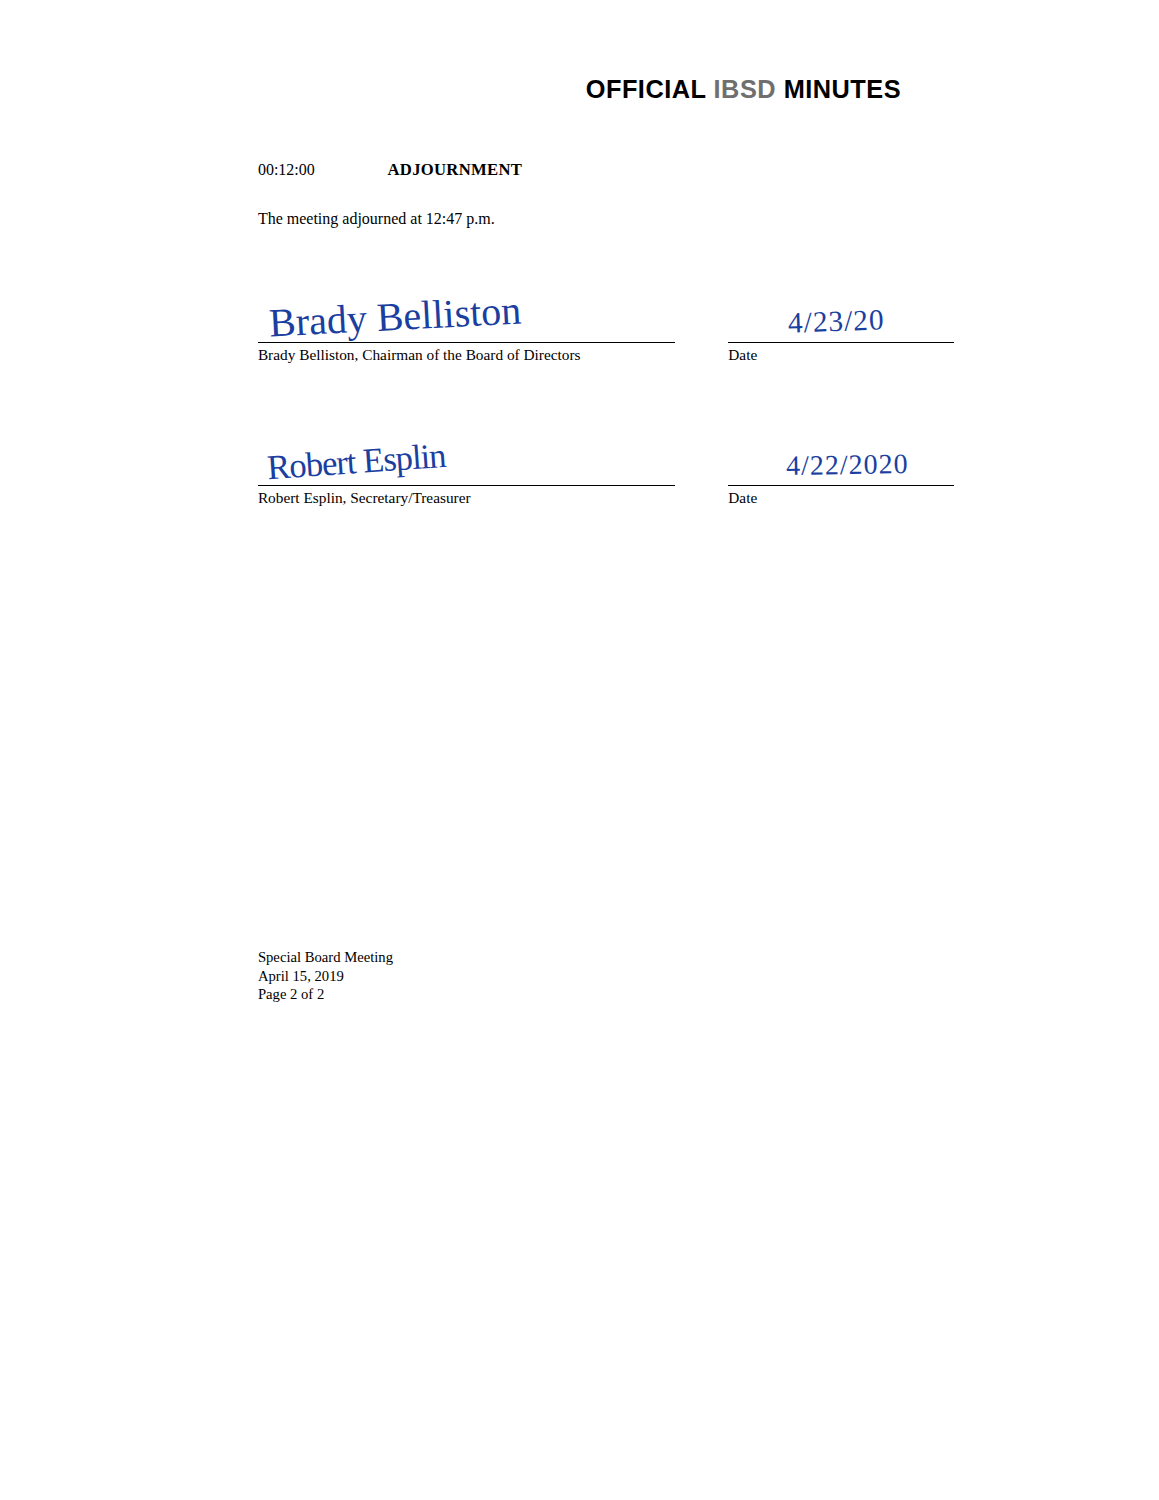OFFICIAL IBSD MINUTES
00:12:00
ADJOURNMENT
The meeting adjourned at 12:47 p.m.
Brady Belliston
Brady Belliston, Chairman of the Board of Directors
4/23/20
Date
Robert Esplin
Robert Esplin, Secretary/Treasurer
4/22/2020
Date
Special Board Meeting
April 15, 2019
Page 2 of 2